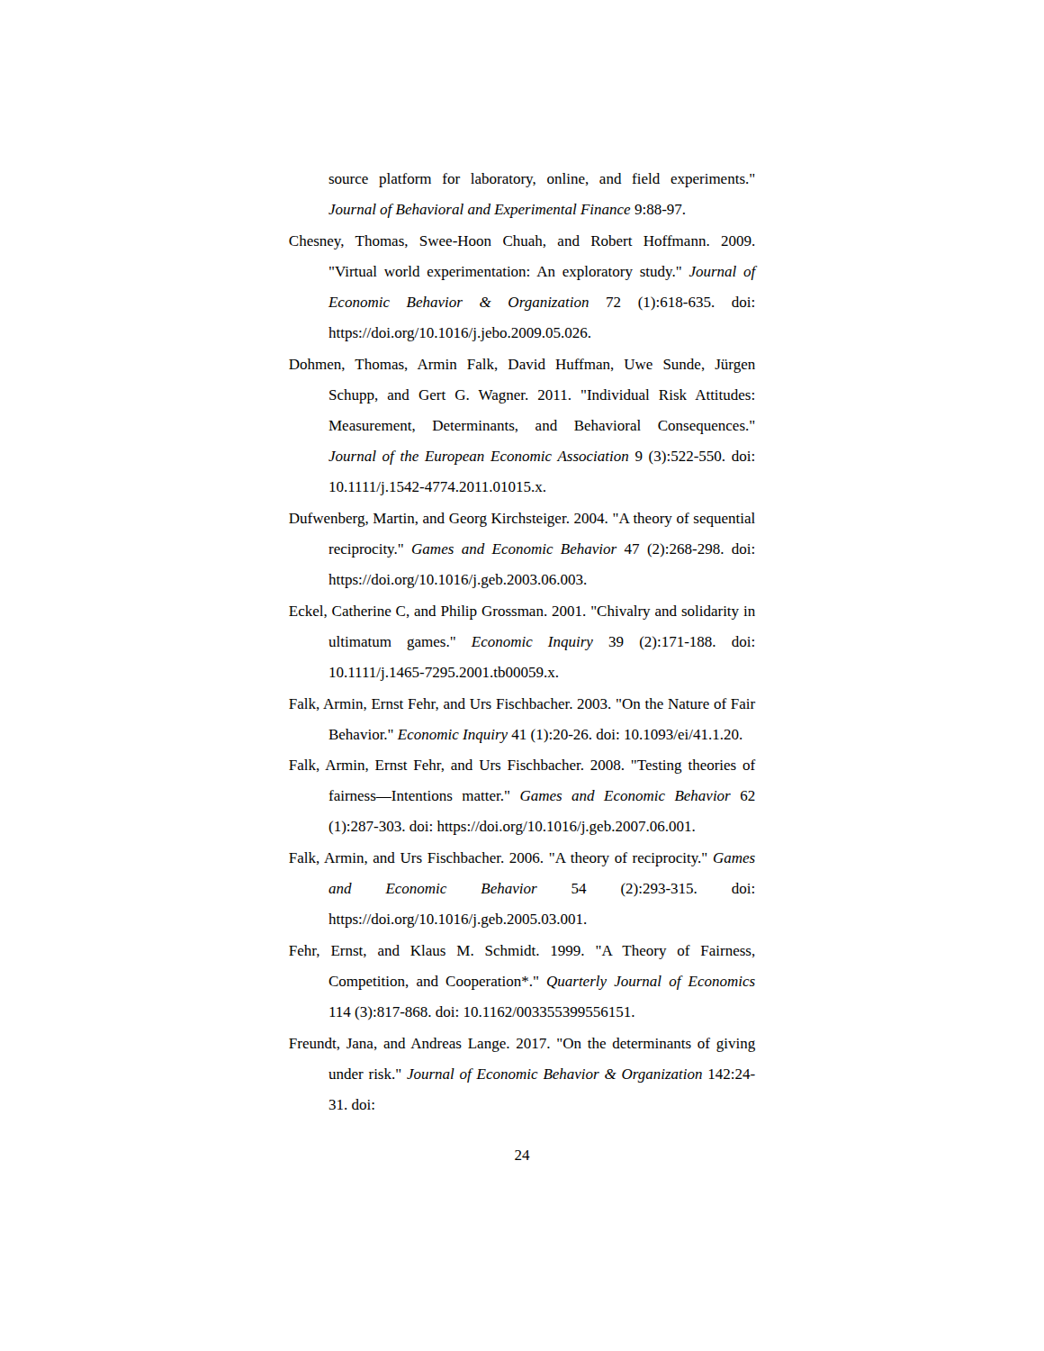source platform for laboratory, online, and field experiments." Journal of Behavioral and Experimental Finance 9:88-97.
Chesney, Thomas, Swee-Hoon Chuah, and Robert Hoffmann. 2009. "Virtual world experimentation: An exploratory study." Journal of Economic Behavior & Organization 72 (1):618-635. doi: https://doi.org/10.1016/j.jebo.2009.05.026.
Dohmen, Thomas, Armin Falk, David Huffman, Uwe Sunde, Jürgen Schupp, and Gert G. Wagner. 2011. "Individual Risk Attitudes: Measurement, Determinants, and Behavioral Consequences." Journal of the European Economic Association 9 (3):522-550. doi: 10.1111/j.1542-4774.2011.01015.x.
Dufwenberg, Martin, and Georg Kirchsteiger. 2004. "A theory of sequential reciprocity." Games and Economic Behavior 47 (2):268-298. doi: https://doi.org/10.1016/j.geb.2003.06.003.
Eckel, Catherine C, and Philip Grossman. 2001. "Chivalry and solidarity in ultimatum games." Economic Inquiry 39 (2):171-188. doi: 10.1111/j.1465-7295.2001.tb00059.x.
Falk, Armin, Ernst Fehr, and Urs Fischbacher. 2003. "On the Nature of Fair Behavior." Economic Inquiry 41 (1):20-26. doi: 10.1093/ei/41.1.20.
Falk, Armin, Ernst Fehr, and Urs Fischbacher. 2008. "Testing theories of fairness—Intentions matter." Games and Economic Behavior 62 (1):287-303. doi: https://doi.org/10.1016/j.geb.2007.06.001.
Falk, Armin, and Urs Fischbacher. 2006. "A theory of reciprocity." Games and Economic Behavior 54 (2):293-315. doi: https://doi.org/10.1016/j.geb.2005.03.001.
Fehr, Ernst, and Klaus M. Schmidt. 1999. "A Theory of Fairness, Competition, and Cooperation*." Quarterly Journal of Economics 114 (3):817-868. doi: 10.1162/003355399556151.
Freundt, Jana, and Andreas Lange. 2017. "On the determinants of giving under risk." Journal of Economic Behavior & Organization 142:24-31. doi:
24